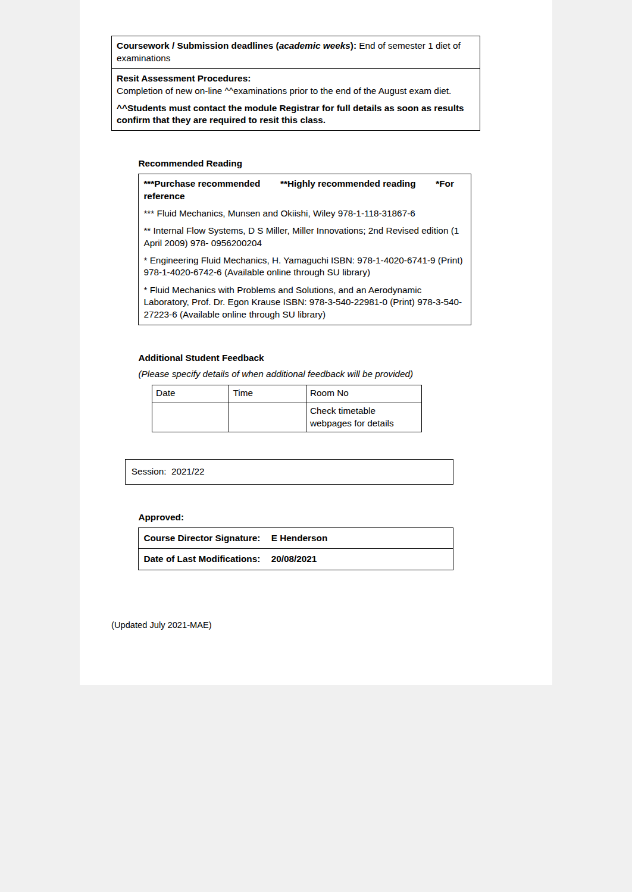Coursework / Submission deadlines (academic weeks): End of semester 1 diet of examinations
Resit Assessment Procedures:
Completion of new on-line ^^examinations prior to the end of the August exam diet.
^^Students must contact the module Registrar for full details as soon as results confirm that they are required to resit this class.
Recommended Reading
***Purchase recommended **Highly recommended reading *For reference
*** Fluid Mechanics, Munsen and Okiishi, Wiley 978-1-118-31867-6
** Internal Flow Systems, D S Miller, Miller Innovations; 2nd Revised edition (1 April 2009) 978- 0956200204
* Engineering Fluid Mechanics, H. Yamaguchi ISBN: 978-1-4020-6741-9 (Print) 978-1-4020-6742-6 (Available online through SU library)
* Fluid Mechanics with Problems and Solutions, and an Aerodynamic Laboratory, Prof. Dr. Egon Krause ISBN: 978-3-540-22981-0 (Print) 978-3-540-27223-6 (Available online through SU library)
Additional Student Feedback
(Please specify details of when additional feedback will be provided)
| Date | Time | Room No |
| | | Check timetable webpages for details |
Session: 2021/22
Approved:
Course Director Signature:E Henderson
Date of Last Modifications:20/08/2021
(Updated July 2021-MAE)